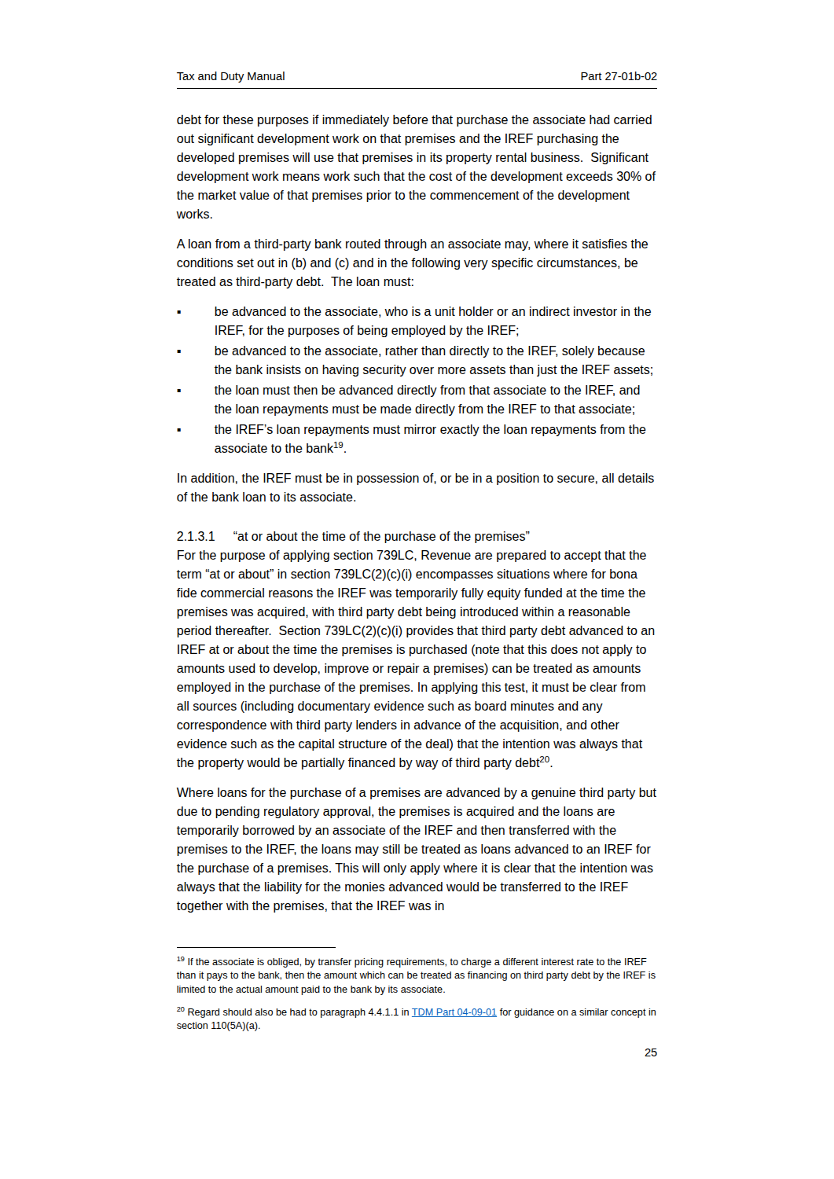Tax and Duty Manual Part 27-01b-02
debt for these purposes if immediately before that purchase the associate had carried out significant development work on that premises and the IREF purchasing the developed premises will use that premises in its property rental business. Significant development work means work such that the cost of the development exceeds 30% of the market value of that premises prior to the commencement of the development works.
A loan from a third-party bank routed through an associate may, where it satisfies the conditions set out in (b) and (c) and in the following very specific circumstances, be treated as third-party debt. The loan must:
be advanced to the associate, who is a unit holder or an indirect investor in the IREF, for the purposes of being employed by the IREF;
be advanced to the associate, rather than directly to the IREF, solely because the bank insists on having security over more assets than just the IREF assets;
the loan must then be advanced directly from that associate to the IREF, and the loan repayments must be made directly from the IREF to that associate;
the IREF’s loan repayments must mirror exactly the loan repayments from the associate to the bank19.
In addition, the IREF must be in possession of, or be in a position to secure, all details of the bank loan to its associate.
2.1.3.1“at or about the time of the purchase of the premises”
For the purpose of applying section 739LC, Revenue are prepared to accept that the term “at or about” in section 739LC(2)(c)(i) encompasses situations where for bona fide commercial reasons the IREF was temporarily fully equity funded at the time the premises was acquired, with third party debt being introduced within a reasonable period thereafter. Section 739LC(2)(c)(i) provides that third party debt advanced to an IREF at or about the time the premises is purchased (note that this does not apply to amounts used to develop, improve or repair a premises) can be treated as amounts employed in the purchase of the premises. In applying this test, it must be clear from all sources (including documentary evidence such as board minutes and any correspondence with third party lenders in advance of the acquisition, and other evidence such as the capital structure of the deal) that the intention was always that the property would be partially financed by way of third party debt20.
Where loans for the purchase of a premises are advanced by a genuine third party but due to pending regulatory approval, the premises is acquired and the loans are temporarily borrowed by an associate of the IREF and then transferred with the premises to the IREF, the loans may still be treated as loans advanced to an IREF for the purchase of a premises. This will only apply where it is clear that the intention was always that the liability for the monies advanced would be transferred to the IREF together with the premises, that the IREF was in
19 If the associate is obliged, by transfer pricing requirements, to charge a different interest rate to the IREF than it pays to the bank, then the amount which can be treated as financing on third party debt by the IREF is limited to the actual amount paid to the bank by its associate.
20 Regard should also be had to paragraph 4.4.1.1 in TDM Part 04-09-01 for guidance on a similar concept in section 110(5A)(a).
25